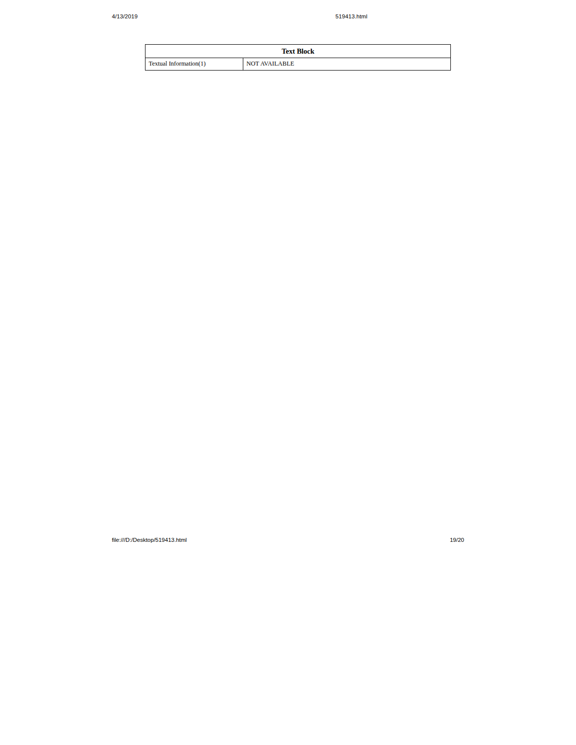4/13/2019
519413.html
| Text Block |
| Textual Information(1) | NOT AVAILABLE |
file:///D:/Desktop/519413.html
19/20